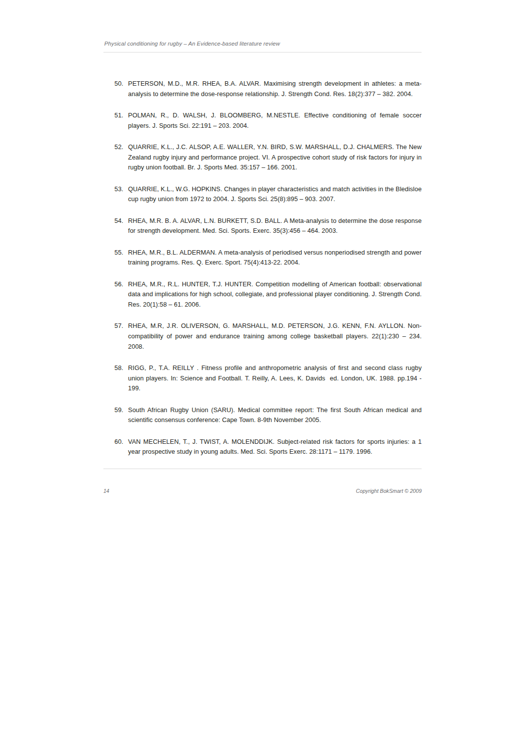Physical conditioning for rugby – An Evidence-based literature review
50. PETERSON, M.D., M.R. RHEA, B.A. ALVAR. Maximising strength development in athletes: a meta-analysis to determine the dose-response relationship. J. Strength Cond. Res. 18(2):377 – 382. 2004.
51. POLMAN, R., D. WALSH, J. BLOOMBERG, M.NESTLE. Effective conditioning of female soccer players. J. Sports Sci. 22:191 – 203. 2004.
52. QUARRIE, K.L., J.C. ALSOP, A.E. WALLER, Y.N. BIRD, S.W. MARSHALL, D.J. CHALMERS. The New Zealand rugby injury and performance project. VI. A prospective cohort study of risk factors for injury in rugby union football. Br. J. Sports Med. 35:157 – 166. 2001.
53. QUARRIE, K.L., W.G. HOPKINS. Changes in player characteristics and match activities in the Bledisloe cup rugby union from 1972 to 2004. J. Sports Sci. 25(8):895 – 903. 2007.
54. RHEA, M.R. B. A. ALVAR, L.N. BURKETT, S.D. BALL. A Meta-analysis to determine the dose response for strength development. Med. Sci. Sports. Exerc. 35(3):456 – 464. 2003.
55. RHEA, M.R., B.L. ALDERMAN. A meta-analysis of periodised versus nonperiodised strength and power training programs. Res. Q. Exerc. Sport. 75(4):413-22. 2004.
56. RHEA, M.R., R.L. HUNTER, T.J. HUNTER. Competition modelling of American football: observational data and implications for high school, collegiate, and professional player conditioning. J. Strength Cond. Res. 20(1):58 – 61. 2006.
57. RHEA, M.R, J.R. OLIVERSON, G. MARSHALL, M.D. PETERSON, J.G. KENN, F.N. AYLLON. Non-compatibility of power and endurance training among college basketball players. 22(1):230 – 234. 2008.
58. RIGG, P., T.A. REILLY . Fitness profile and anthropometric analysis of first and second class rugby union players. In: Science and Football. T. Reilly, A. Lees, K. Davids ed. London, UK. 1988. pp.194 - 199.
59. South African Rugby Union (SARU). Medical committee report: The first South African medical and scientific consensus conference: Cape Town. 8-9th November 2005.
60. VAN MECHELEN, T., J. TWIST, A. MOLENDDIJK. Subject-related risk factors for sports injuries: a 1 year prospective study in young adults. Med. Sci. Sports Exerc. 28:1171 – 1179. 1996.
14 Copyright BokSmart © 2009